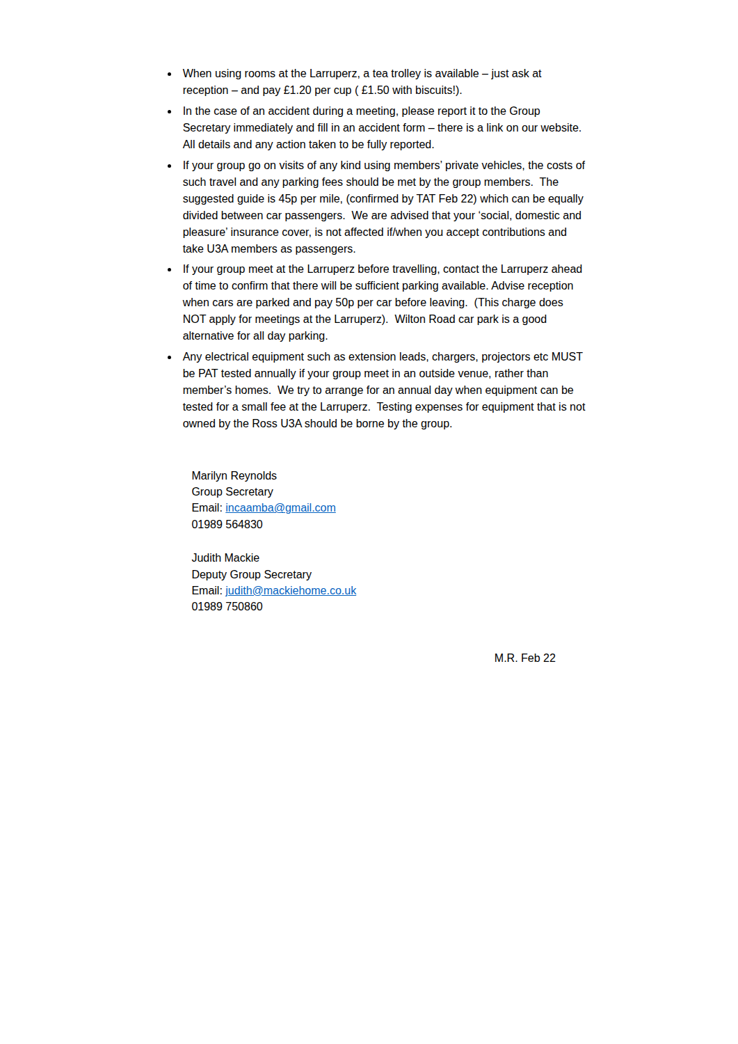When using rooms at the Larruperz, a tea trolley is available – just ask at reception – and pay £1.20 per cup ( £1.50 with biscuits!).
In the case of an accident during a meeting, please report it to the Group Secretary immediately and fill in an accident form – there is a link on our website. All details and any action taken to be fully reported.
If your group go on visits of any kind using members’ private vehicles, the costs of such travel and any parking fees should be met by the group members. The suggested guide is 45p per mile, (confirmed by TAT Feb 22) which can be equally divided between car passengers. We are advised that your ‘social, domestic and pleasure’ insurance cover, is not affected if/when you accept contributions and take U3A members as passengers.
If your group meet at the Larruperz before travelling, contact the Larruperz ahead of time to confirm that there will be sufficient parking available. Advise reception when cars are parked and pay 50p per car before leaving. (This charge does NOT apply for meetings at the Larruperz). Wilton Road car park is a good alternative for all day parking.
Any electrical equipment such as extension leads, chargers, projectors etc MUST be PAT tested annually if your group meet in an outside venue, rather than member’s homes. We try to arrange for an annual day when equipment can be tested for a small fee at the Larruperz. Testing expenses for equipment that is not owned by the Ross U3A should be borne by the group.
Marilyn Reynolds
Group Secretary
Email: incaamba@gmail.com
01989 564830
Judith Mackie
Deputy Group Secretary
Email: judith@mackiehome.co.uk
01989 750860
M.R. Feb 22